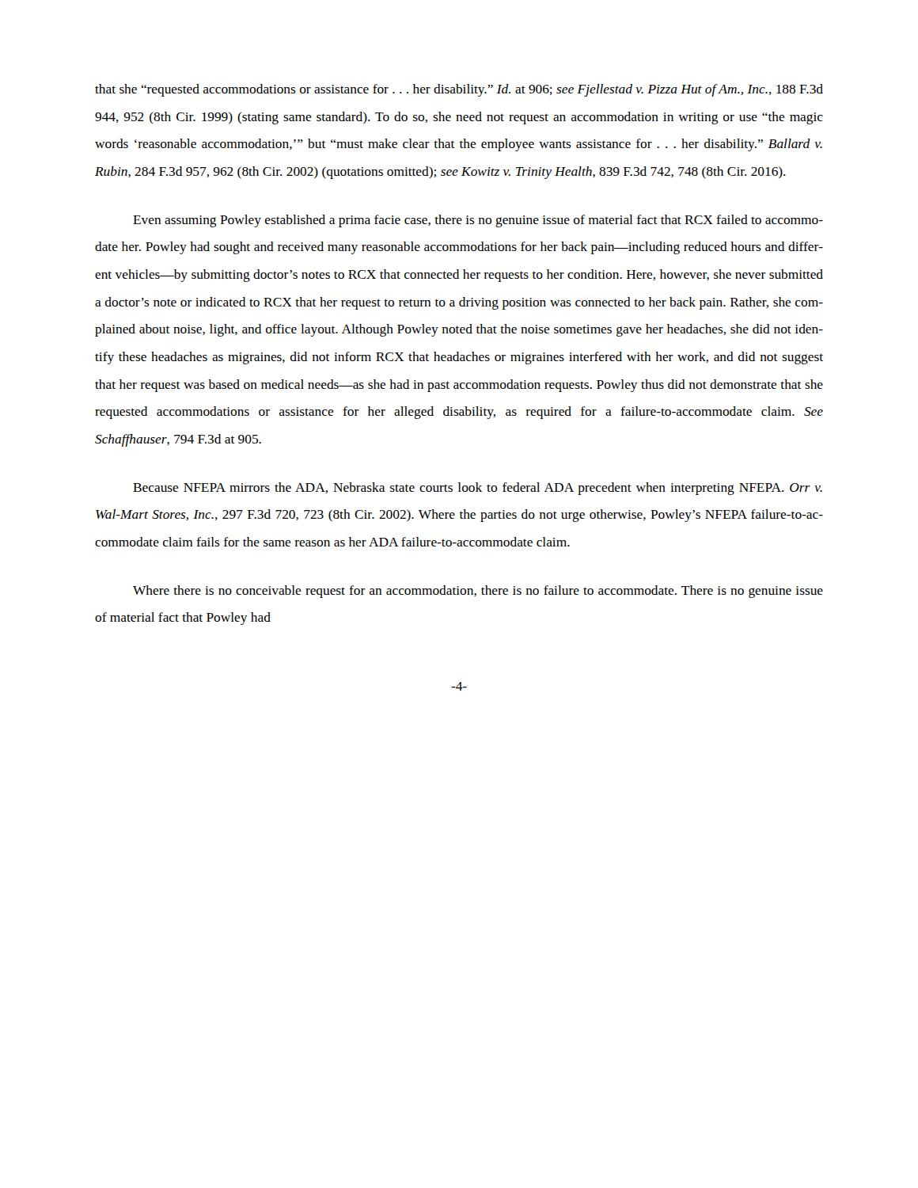that she “requested accommodations or assistance for . . . her disability.” Id. at 906; see Fjellestad v. Pizza Hut of Am., Inc., 188 F.3d 944, 952 (8th Cir. 1999) (stating same standard). To do so, she need not request an accommodation in writing or use “the magic words ‘reasonable accommodation,’” but “must make clear that the employee wants assistance for . . . her disability.” Ballard v. Rubin, 284 F.3d 957, 962 (8th Cir. 2002) (quotations omitted); see Kowitz v. Trinity Health, 839 F.3d 742, 748 (8th Cir. 2016).
Even assuming Powley established a prima facie case, there is no genuine issue of material fact that RCX failed to accommodate her. Powley had sought and received many reasonable accommodations for her back pain—including reduced hours and different vehicles—by submitting doctor’s notes to RCX that connected her requests to her condition. Here, however, she never submitted a doctor’s note or indicated to RCX that her request to return to a driving position was connected to her back pain. Rather, she complained about noise, light, and office layout. Although Powley noted that the noise sometimes gave her headaches, she did not identify these headaches as migraines, did not inform RCX that headaches or migraines interfered with her work, and did not suggest that her request was based on medical needs—as she had in past accommodation requests. Powley thus did not demonstrate that she requested accommodations or assistance for her alleged disability, as required for a failure-to-accommodate claim. See Schaffhauser, 794 F.3d at 905.
Because NFEPA mirrors the ADA, Nebraska state courts look to federal ADA precedent when interpreting NFEPA. Orr v. Wal-Mart Stores, Inc., 297 F.3d 720, 723 (8th Cir. 2002). Where the parties do not urge otherwise, Powley’s NFEPA failure-to-accommodate claim fails for the same reason as her ADA failure-to-accommodate claim.
Where there is no conceivable request for an accommodation, there is no failure to accommodate. There is no genuine issue of material fact that Powley had
-4-